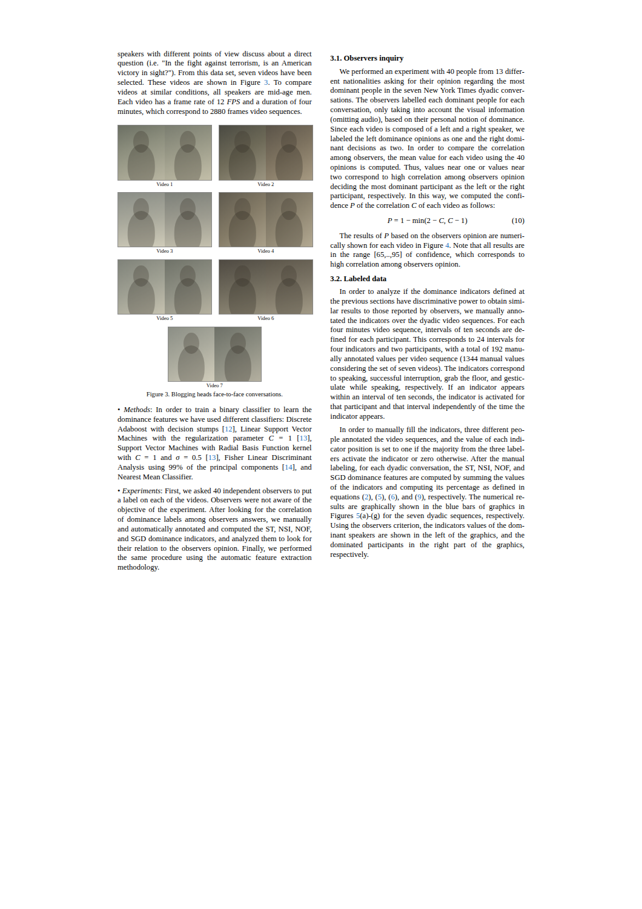speakers with different points of view discuss about a direct question (i.e. "In the fight against terrorism, is an American victory in sight?"). From this data set, seven videos have been selected. These videos are shown in Figure 3. To compare videos at similar conditions, all speakers are mid-age men. Each video has a frame rate of 12 FPS and a duration of four minutes, which correspond to 2880 frames video sequences.
Video 1
Video 2
Video 3
Video 4
Video 5
Video 6
Video 7
Figure 3. Blogging heads face-to-face conversations.
• Methods: In order to train a binary classifier to learn the dominance features we have used different classifiers: Discrete Adaboost with decision stumps [12], Linear Support Vector Machines with the regularization parameter C = 1 [13], Support Vector Machines with Radial Basis Function kernel with C = 1 and σ = 0.5 [13], Fisher Linear Discriminant Analysis using 99% of the principal components [14], and Nearest Mean Classifier.
• Experiments: First, we asked 40 independent observers to put a label on each of the videos. Observers were not aware of the objective of the experiment. After looking for the correlation of dominance labels among observers answers, we manually and automatically annotated and computed the ST, NSI, NOF, and SGD dominance indicators, and analyzed them to look for their relation to the observers opinion. Finally, we performed the same procedure using the automatic feature extraction methodology.
3.1. Observers inquiry
We performed an experiment with 40 people from 13 different nationalities asking for their opinion regarding the most dominant people in the seven New York Times dyadic conversations. The observers labelled each dominant people for each conversation, only taking into account the visual information (omitting audio), based on their personal notion of dominance. Since each video is composed of a left and a right speaker, we labeled the left dominance opinions as one and the right dominant decisions as two. In order to compare the correlation among observers, the mean value for each video using the 40 opinions is computed. Thus, values near one or values near two correspond to high correlation among observers opinion deciding the most dominant participant as the left or the right participant, respectively. In this way, we computed the confidence P of the correlation C of each video as follows:
P = 1 − min(2 − C, C − 1) (10)
The results of P based on the observers opinion are numerically shown for each video in Figure 4. Note that all results are in the range [65,..,95] of confidence, which corresponds to high correlation among observers opinion.
3.2. Labeled data
In order to analyze if the dominance indicators defined at the previous sections have discriminative power to obtain similar results to those reported by observers, we manually annotated the indicators over the dyadic video sequences. For each four minutes video sequence, intervals of ten seconds are defined for each participant. This corresponds to 24 intervals for four indicators and two participants, with a total of 192 manually annotated values per video sequence (1344 manual values considering the set of seven videos). The indicators correspond to speaking, successful interruption, grab the floor, and gesticulate while speaking, respectively. If an indicator appears within an interval of ten seconds, the indicator is activated for that participant and that interval independently of the time the indicator appears.
In order to manually fill the indicators, three different people annotated the video sequences, and the value of each indicator position is set to one if the majority from the three labelers activate the indicator or zero otherwise. After the manual labeling, for each dyadic conversation, the ST, NSI, NOF, and SGD dominance features are computed by summing the values of the indicators and computing its percentage as defined in equations (2), (5), (6), and (9), respectively. The numerical results are graphically shown in the blue bars of graphics in Figures 5(a)-(g) for the seven dyadic sequences, respectively. Using the observers criterion, the indicators values of the dominant speakers are shown in the left of the graphics, and the dominated participants in the right part of the graphics, respectively.